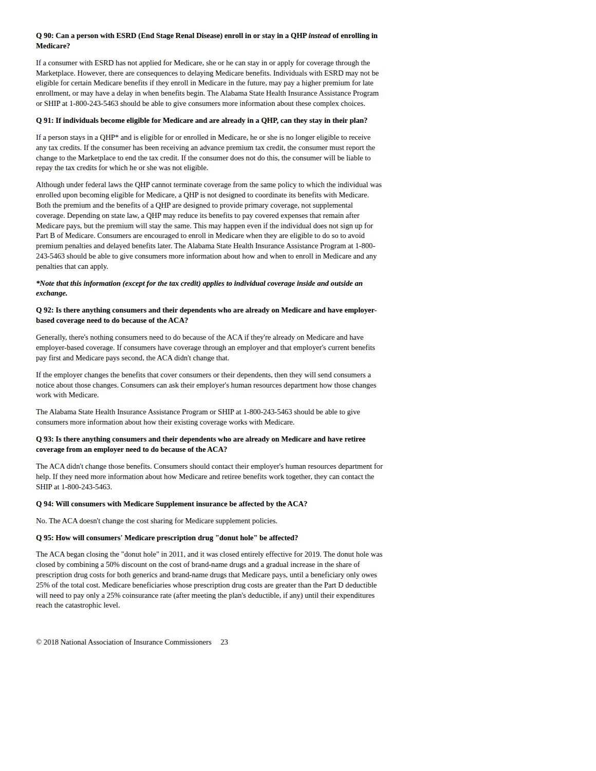Q 90: Can a person with ESRD (End Stage Renal Disease) enroll in or stay in a QHP instead of enrolling in Medicare?
If a consumer with ESRD has not applied for Medicare, she or he can stay in or apply for coverage through the Marketplace. However, there are consequences to delaying Medicare benefits. Individuals with ESRD may not be eligible for certain Medicare benefits if they enroll in Medicare in the future, may pay a higher premium for late enrollment, or may have a delay in when benefits begin. The Alabama State Health Insurance Assistance Program or SHIP at 1-800-243-5463 should be able to give consumers more information about these complex choices.
Q 91: If individuals become eligible for Medicare and are already in a QHP, can they stay in their plan?
If a person stays in a QHP* and is eligible for or enrolled in Medicare, he or she is no longer eligible to receive any tax credits. If the consumer has been receiving an advance premium tax credit, the consumer must report the change to the Marketplace to end the tax credit. If the consumer does not do this, the consumer will be liable to repay the tax credits for which he or she was not eligible.
Although under federal laws the QHP cannot terminate coverage from the same policy to which the individual was enrolled upon becoming eligible for Medicare, a QHP is not designed to coordinate its benefits with Medicare. Both the premium and the benefits of a QHP are designed to provide primary coverage, not supplemental coverage. Depending on state law, a QHP may reduce its benefits to pay covered expenses that remain after Medicare pays, but the premium will stay the same. This may happen even if the individual does not sign up for Part B of Medicare. Consumers are encouraged to enroll in Medicare when they are eligible to do so to avoid premium penalties and delayed benefits later. The Alabama State Health Insurance Assistance Program at 1-800-243-5463 should be able to give consumers more information about how and when to enroll in Medicare and any penalties that can apply.
*Note that this information (except for the tax credit) applies to individual coverage inside and outside an exchange.
Q 92: Is there anything consumers and their dependents who are already on Medicare and have employer-based coverage need to do because of the ACA?
Generally, there's nothing consumers need to do because of the ACA if they're already on Medicare and have employer-based coverage. If consumers have coverage through an employer and that employer's current benefits pay first and Medicare pays second, the ACA didn't change that.
If the employer changes the benefits that cover consumers or their dependents, then they will send consumers a notice about those changes. Consumers can ask their employer's human resources department how those changes work with Medicare.
The Alabama State Health Insurance Assistance Program or SHIP at 1-800-243-5463 should be able to give consumers more information about how their existing coverage works with Medicare.
Q 93: Is there anything consumers and their dependents who are already on Medicare and have retiree coverage from an employer need to do because of the ACA?
The ACA didn't change those benefits. Consumers should contact their employer's human resources department for help. If they need more information about how Medicare and retiree benefits work together, they can contact the SHIP at 1-800-243-5463.
Q 94: Will consumers with Medicare Supplement insurance be affected by the ACA?
No. The ACA doesn't change the cost sharing for Medicare supplement policies.
Q 95: How will consumers' Medicare prescription drug "donut hole" be affected?
The ACA began closing the "donut hole" in 2011, and it was closed entirely effective for 2019. The donut hole was closed by combining a 50% discount on the cost of brand-name drugs and a gradual increase in the share of prescription drug costs for both generics and brand-name drugs that Medicare pays, until a beneficiary only owes 25% of the total cost. Medicare beneficiaries whose prescription drug costs are greater than the Part D deductible will need to pay only a 25% coinsurance rate (after meeting the plan's deductible, if any) until their expenditures reach the catastrophic level.
© 2018 National Association of Insurance Commissioners23